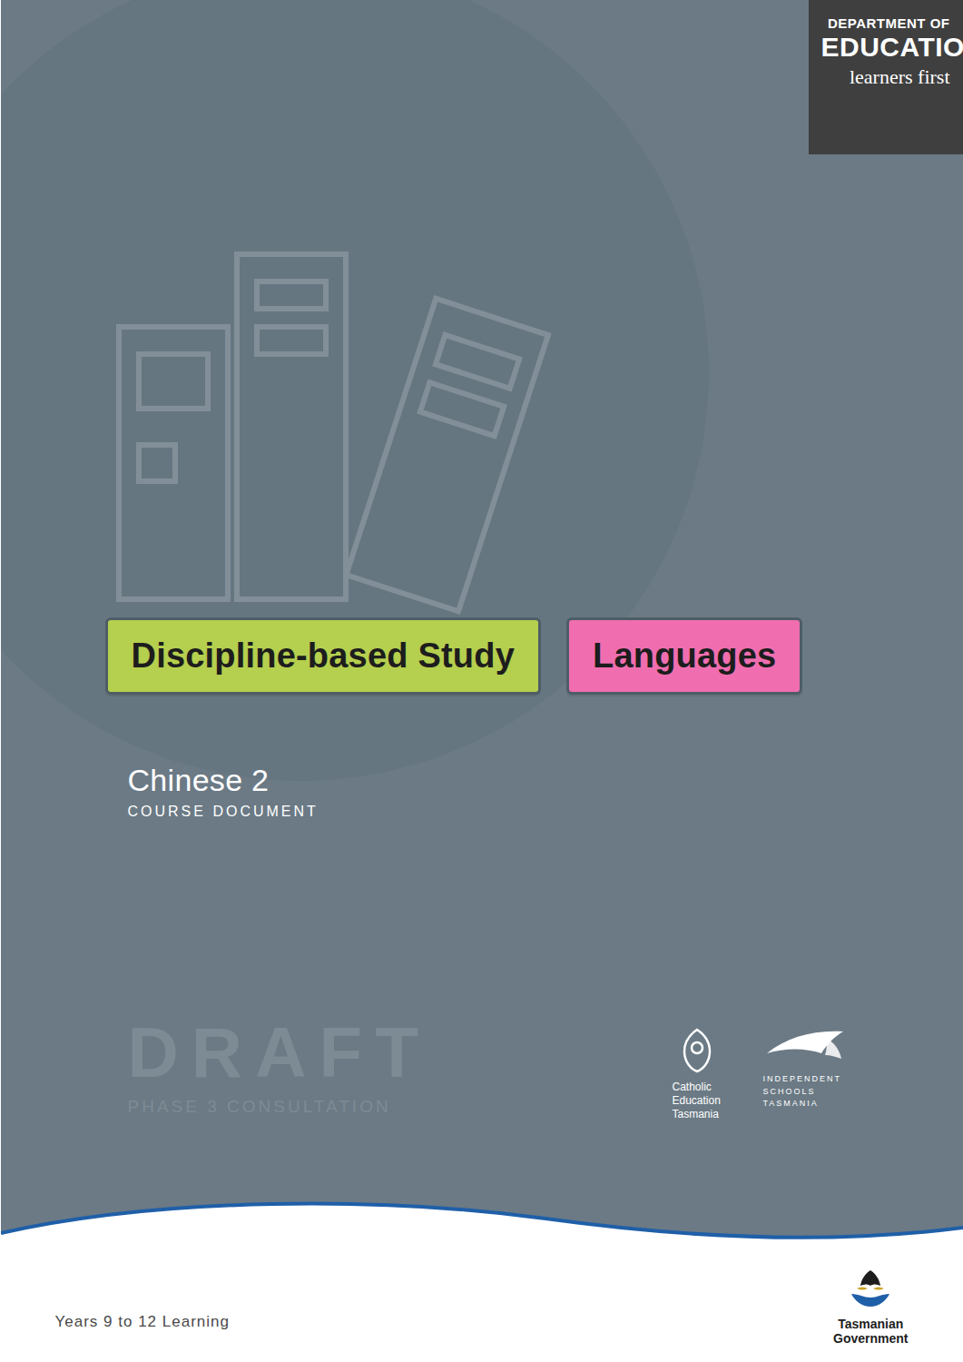DEPARTMENT OF
EDUCATION
learners first
Discipline-based Study
Languages
Chinese 2
COURSE DOCUMENT
DRAFT
PHASE 3 CONSULTATION
Catholic
Education
Tasmania
INDEPENDENT
SCHOOLS
TASMANIA
Years 9 to 12 Learning
Tasmanian
Government